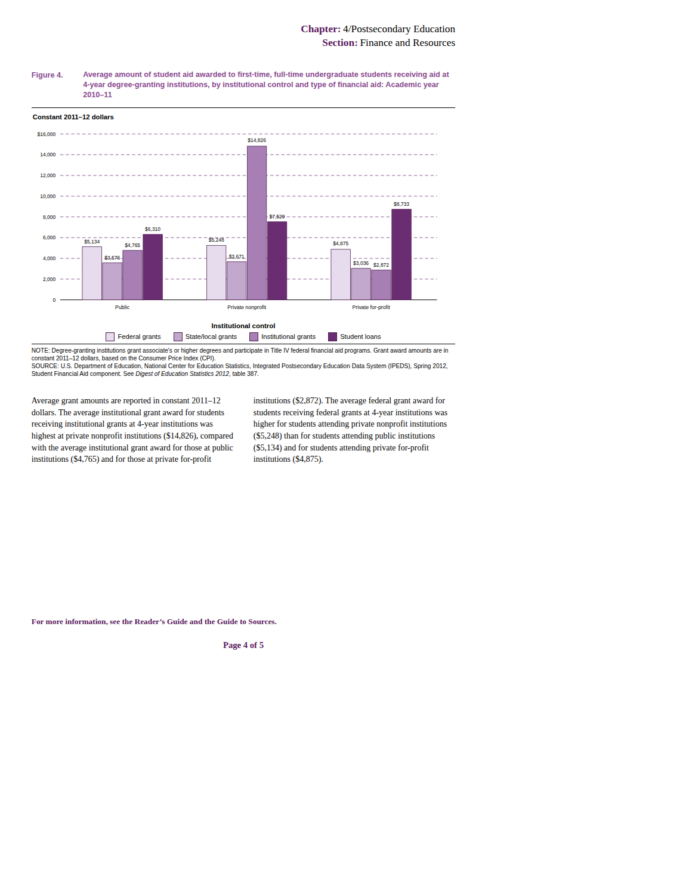Chapter: 4/Postsecondary Education
Section: Finance and Resources
Figure 4.
Average amount of student aid awarded to first-time, full-time undergraduate students receiving aid at 4-year degree-granting institutions, by institutional control and type of financial aid: Academic year 2010–11
Constant 2011–12 dollars
$16,000 14,000 12,000 10,000 8,000 6,000 4,000 2,000 0 $5,134 $3,576 $4,765 $6,310 $5,248 $3,671 $14,826 $7,529 $4,875 $3,036 $2,872 $8,733 Public Private nonprofit Private for-profit
Institutional control
Federal grants
State/local grants
Institutional grants
Student loans
NOTE: Degree-granting institutions grant associate's or higher degrees and participate in Title IV federal financial aid programs. Grant award amounts are in constant 2011–12 dollars, based on the Consumer Price Index (CPI).
SOURCE: U.S. Department of Education, National Center for Education Statistics, Integrated Postsecondary Education Data System (IPEDS), Spring 2012, Student Financial Aid component. See Digest of Education Statistics 2012, table 387.
Average grant amounts are reported in constant 2011–12 dollars. The average institutional grant award for students receiving institutional grants at 4-year institutions was highest at private nonprofit institutions ($14,826), compared with the average institutional grant award for those at public institutions ($4,765) and for those at private for-profit institutions ($2,872). The average federal grant award for students receiving federal grants at 4-year institutions was higher for students attending private nonprofit institutions ($5,248) than for students attending public institutions ($5,134) and for students attending private for-profit institutions ($4,875).
For more information, see the Reader’s Guide and the Guide to Sources.
Page 4 of 5